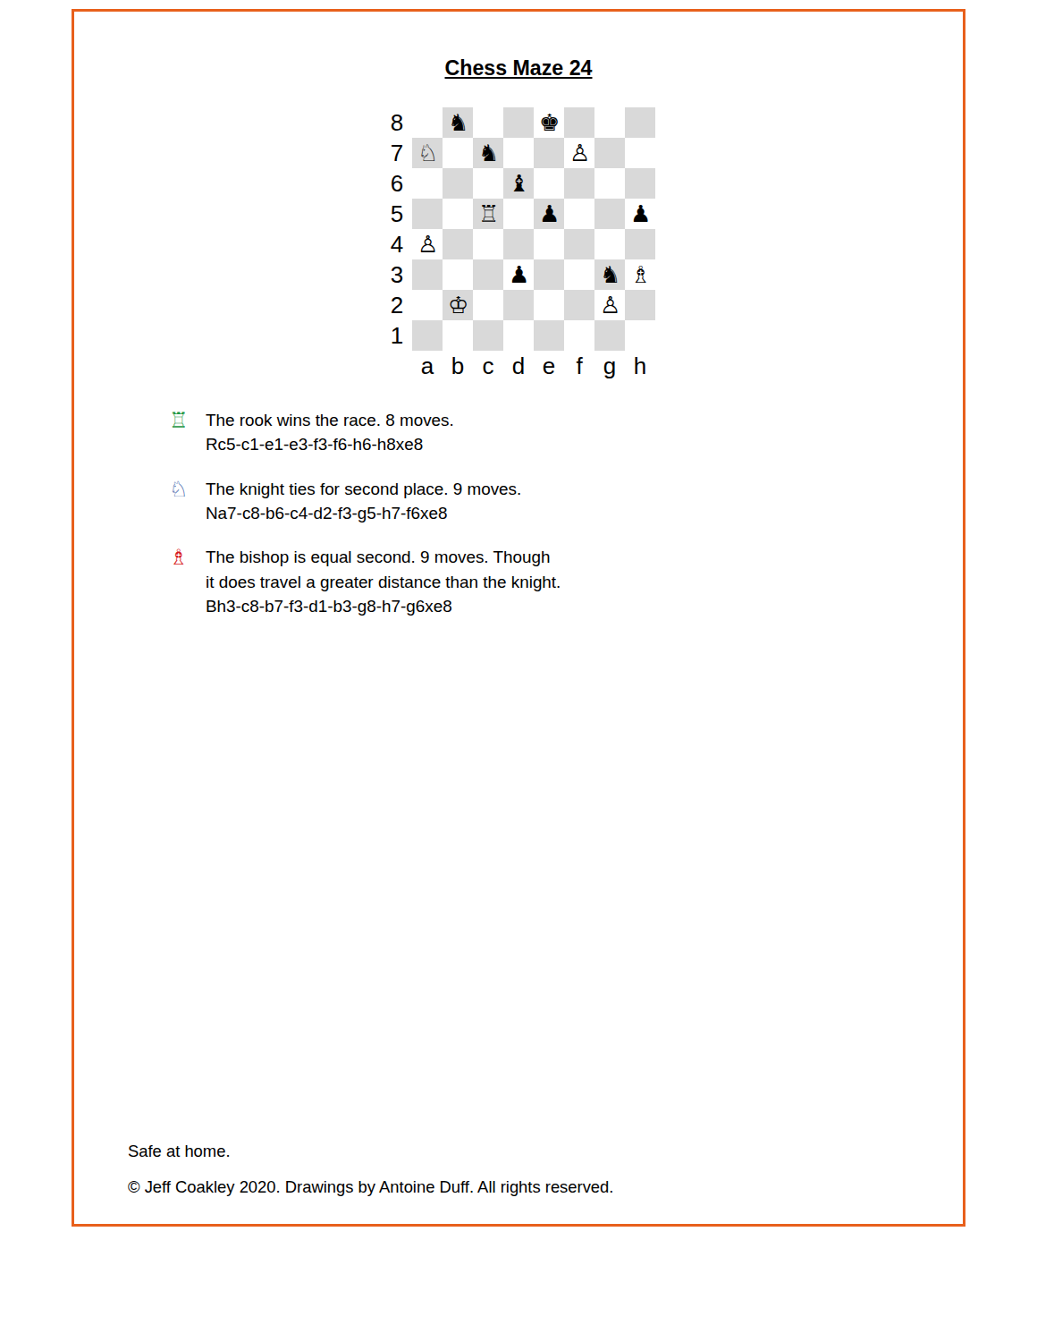Chess Maze 24
| 8 | | ♞ | | | ♚ | | | |
| 7 | ♘ | | ♞ | | | ♙ | | |
| 6 | | | | ♝ | | | | |
| 5 | | | ♖ | | ♟ | | | ♟ |
| 4 | ♙ | | | | | | | |
| 3 | | | | ♟ | | | ♞ | ♗ |
| 2 | | ♔ | | | | | ♙ | |
| 1 | | | | | | | | |
| | a | b | c | d | e | f | g | h |
♖
The rook wins the race. 8 moves.
Rc5-c1-e1-e3-f3-f6-h6-h8xe8
♘
The knight ties for second place. 9 moves.
Na7-c8-b6-c4-d2-f3-g5-h7-f6xe8
♗
The bishop is equal second. 9 moves. Though
it does travel a greater distance than the knight.
Bh3-c8-b7-f3-d1-b3-g8-h7-g6xe8
Safe at home.
© Jeff Coakley 2020. Drawings by Antoine Duff. All rights reserved.